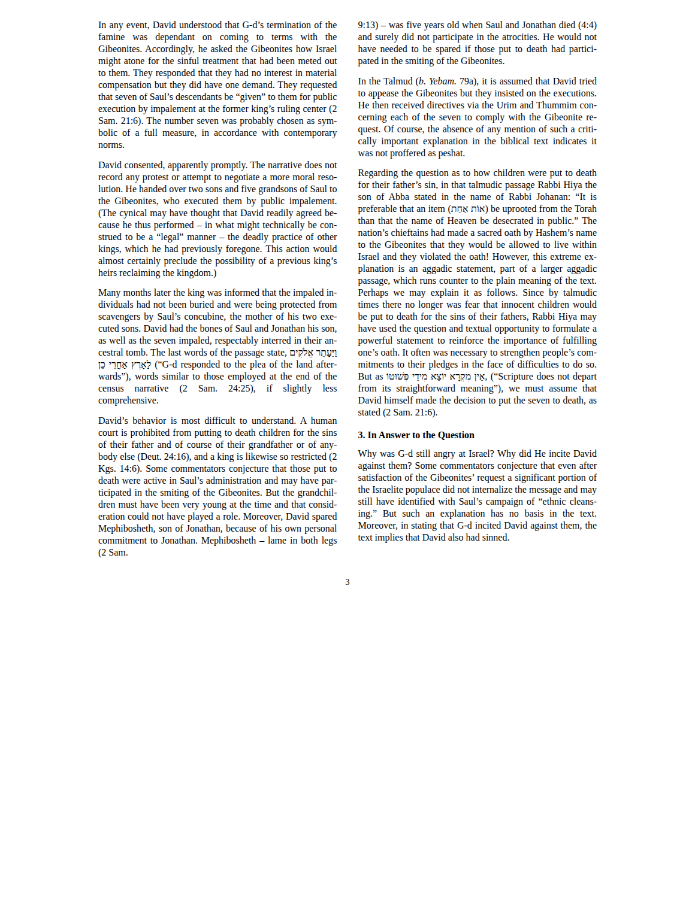In any event, David understood that G-d’s termination of the famine was dependant on coming to terms with the Gibeonites. Accordingly, he asked the Gibeonites how Israel might atone for the sinful treatment that had been meted out to them. They responded that they had no interest in material compensation but they did have one demand. They requested that seven of Saul’s descendants be “given” to them for public execution by impalement at the former king’s ruling center (2 Sam. 21:6). The number seven was probably chosen as symbolic of a full measure, in accordance with contemporary norms.
David consented, apparently promptly. The narrative does not record any protest or attempt to negotiate a more moral resolution. He handed over two sons and five grandsons of Saul to the Gibeonites, who executed them by public impalement. (The cynical may have thought that David readily agreed because he thus performed – in what might technically be construed to be a “legal” manner – the deadly practice of other kings, which he had previously foregone. This action would almost certainly preclude the possibility of a previous king’s heirs reclaiming the kingdom.)
Many months later the king was informed that the impaled individuals had not been buried and were being protected from scavengers by Saul’s concubine, the mother of his two executed sons. David had the bones of Saul and Jonathan his son, as well as the seven impaled, respectably interred in their ancestral tomb. The last words of the passage state, וַיֵּעָתֵר אֱלֹקִים לָאָרֶץ אַחֲרֵי כֵן (“G-d responded to the plea of the land afterwards”), words similar to those employed at the end of the census narrative (2 Sam. 24:25), if slightly less comprehensive.
David’s behavior is most difficult to understand. A human court is prohibited from putting to death children for the sins of their father and of course of their grandfather or of anybody else (Deut. 24:16), and a king is likewise so restricted (2 Kgs. 14:6). Some commentators conjecture that those put to death were active in Saul’s administration and may have participated in the smiting of the Gibeonites. But the grandchildren must have been very young at the time and that consideration could not have played a role. Moreover, David spared Mephibosheth, son of Jonathan, because of his own personal commitment to Jonathan. Mephibosheth – lame in both legs (2 Sam.
9:13) – was five years old when Saul and Jonathan died (4:4) and surely did not participate in the atrocities. He would not have needed to be spared if those put to death had participated in the smiting of the Gibeonites.
In the Talmud (b. Yebam. 79a), it is assumed that David tried to appease the Gibeonites but they insisted on the executions. He then received directives via the Urim and Thummim concerning each of the seven to comply with the Gibeonite request. Of course, the absence of any mention of such a critically important explanation in the biblical text indicates it was not proffered as peshat.
Regarding the question as to how children were put to death for their father’s sin, in that talmudic passage Rabbi Hiya the son of Abba stated in the name of Rabbi Johanan: “It is preferable that an item (אוֹת אַחַת) be uprooted from the Torah than that the name of Heaven be desecrated in public.” The nation’s chieftains had made a sacred oath by Hashem’s name to the Gibeonites that they would be allowed to live within Israel and they violated the oath! However, this extreme explanation is an aggadic statement, part of a larger aggadic passage, which runs counter to the plain meaning of the text. Perhaps we may explain it as follows. Since by talmudic times there no longer was fear that innocent children would be put to death for the sins of their fathers, Rabbi Hiya may have used the question and textual opportunity to formulate a powerful statement to reinforce the importance of fulfilling one’s oath. It often was necessary to strengthen people’s commitments to their pledges in the face of difficulties to do so. But as אֵין מִקְרָא יוֹצֵא מִידֵי פְּשׁוּטוֹ, (“Scripture does not depart from its straightforward meaning”), we must assume that David himself made the decision to put the seven to death, as stated (2 Sam. 21:6).
3. In Answer to the Question
Why was G-d still angry at Israel? Why did He incite David against them? Some commentators conjecture that even after satisfaction of the Gibeonites’ request a significant portion of the Israelite populace did not internalize the message and may still have identified with Saul’s campaign of “ethnic cleansing.” But such an explanation has no basis in the text. Moreover, in stating that G-d incited David against them, the text implies that David also had sinned.
3